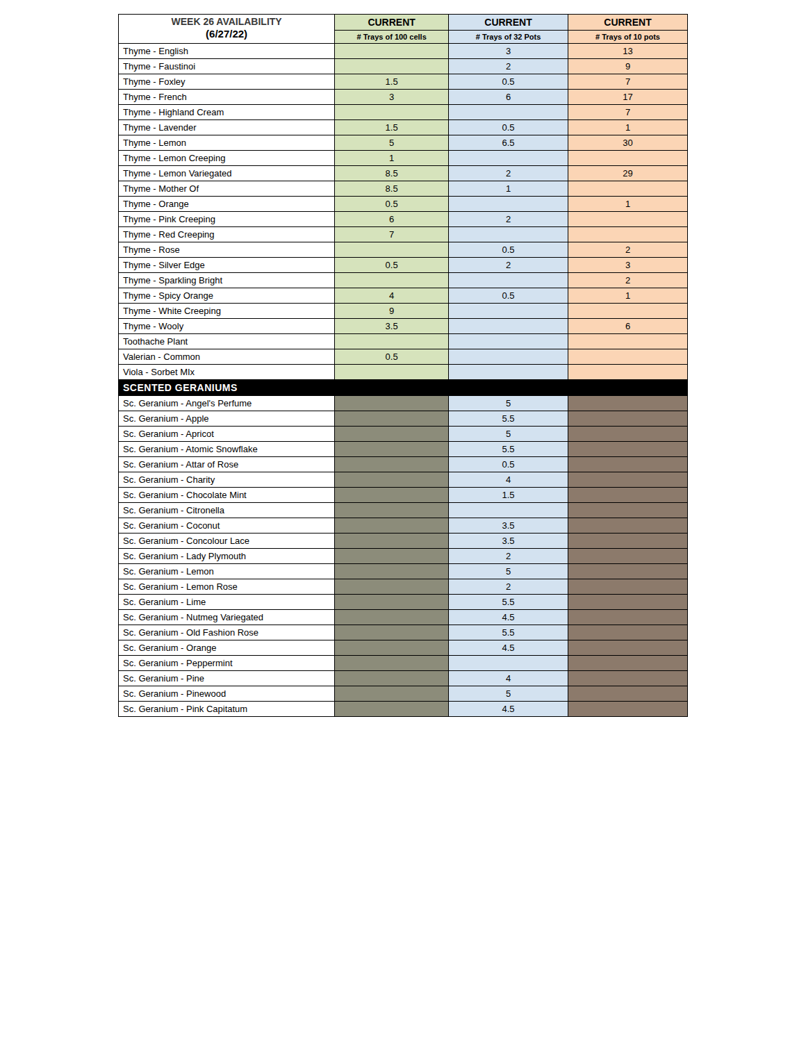| WEEK 26 AVAILABILITY (6/27/22) | CURRENT | CURRENT | CURRENT |
| --- | --- | --- | --- |
| # Trays of 100 cells | # Trays of 32 Pots | # Trays of 10 pots |
| Thyme - English | | 3 | 13 |
| Thyme - Faustinoi | | 2 | 9 |
| Thyme - Foxley | 1.5 | 0.5 | 7 |
| Thyme - French | 3 | 6 | 17 |
| Thyme - Highland Cream | | | 7 |
| Thyme - Lavender | 1.5 | 0.5 | 1 |
| Thyme - Lemon | 5 | 6.5 | 30 |
| Thyme - Lemon Creeping | 1 | | |
| Thyme - Lemon Variegated | 8.5 | 2 | 29 |
| Thyme - Mother Of | 8.5 | 1 | |
| Thyme - Orange | 0.5 | | 1 |
| Thyme - Pink Creeping | 6 | 2 | |
| Thyme - Red Creeping | 7 | | |
| Thyme - Rose | | 0.5 | 2 |
| Thyme - Silver Edge | 0.5 | 2 | 3 |
| Thyme - Sparkling Bright | | | 2 |
| Thyme - Spicy Orange | 4 | 0.5 | 1 |
| Thyme - White Creeping | 9 | | |
| Thyme - Wooly | 3.5 | | 6 |
| Toothache Plant | | | |
| Valerian - Common | 0.5 | | |
| Viola - Sorbet MIx | | | |
| SCENTED GERANIUMS |
| Sc. Geranium - Angel's Perfume | | 5 | |
| Sc. Geranium - Apple | | 5.5 | |
| Sc. Geranium - Apricot | | 5 | |
| Sc. Geranium - Atomic Snowflake | | 5.5 | |
| Sc. Geranium - Attar of Rose | | 0.5 | |
| Sc. Geranium - Charity | | 4 | |
| Sc. Geranium - Chocolate Mint | | 1.5 | |
| Sc. Geranium - Citronella | | | |
| Sc. Geranium - Coconut | | 3.5 | |
| Sc. Geranium - Concolour Lace | | 3.5 | |
| Sc. Geranium - Lady Plymouth | | 2 | |
| Sc. Geranium - Lemon | | 5 | |
| Sc. Geranium - Lemon Rose | | 2 | |
| Sc. Geranium - Lime | | 5.5 | |
| Sc. Geranium - Nutmeg Variegated | | 4.5 | |
| Sc. Geranium - Old Fashion Rose | | 5.5 | |
| Sc. Geranium - Orange | | 4.5 | |
| Sc. Geranium - Peppermint | | | |
| Sc. Geranium - Pine | | 4 | |
| Sc. Geranium - Pinewood | | 5 | |
| Sc. Geranium - Pink Capitatum | | 4.5 | |